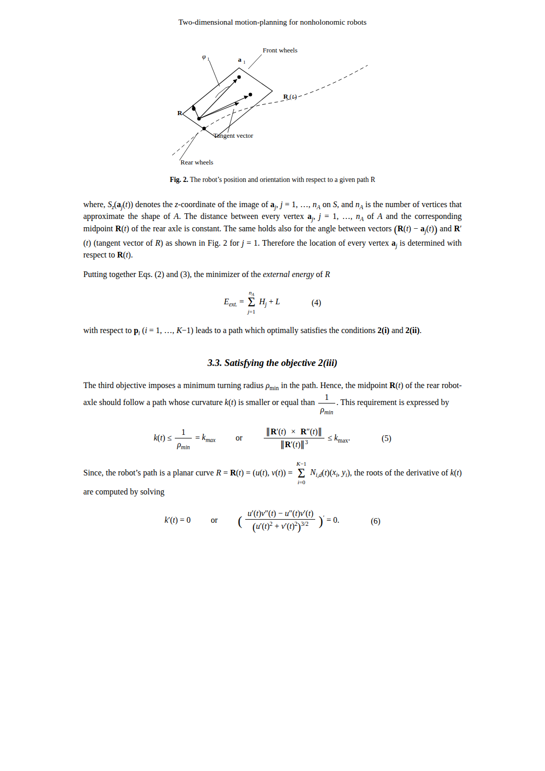Two-dimensional motion-planning for nonholonomic robots
a 1 Front wheels φ 1 R R ( t ) Tangent vector Rear wheels
Fig. 2. The robot’s position and orientation with respect to a given path R
where, Sz(aj(t)) denotes the z-coordinate of the image of aj, j = 1, …, nA on S, and nA is the number of vertices that approximate the shape of A. The distance between every vertex aj, j = 1, …, nA of A and the corresponding midpoint R(t) of the rear axle is constant. The same holds also for the angle between vectors (R(t) − aj(t)) and R′(t) (tangent vector of R) as shown in Fig. 2 for j = 1. Therefore the location of every vertex aj is determined with respect to R(t).
Putting together Eqs. (2) and (3), the minimizer of the external energy of R
Eext. = nA Σ j=1 Hj + L
(4)
with respect to pi (i = 1, …, K−1) leads to a path which optimally satisfies the conditions 2(i) and 2(ii).
3.3. Satisfying the objective 2(iii)
The third objective imposes a minimum turning radius ρmin in the path. Hence, the midpoint R(t) of the rear robot-axle should follow a path whose curvature k(t) is smaller or equal than 1 ρmin. This requirement is expressed by
k(t) ≤ 1 ρmin = kmax or ∥R′(t) × R″(t)∥ ∥R′(t)∥3 ≤ kmax.
(5)
Since, the robot’s path is a planar curve R = R(t) = (u(t), v(t)) = K−1 Σ i=0 Ni,d(t)(xi, yi), the roots of the derivative of k(t) are computed by solving
k′(t) = 0 or ( u′(t)v″(t) − u″(t)v′(t) (u′(t)2 + v′(t)2)3/2 )′ = 0.
(6)